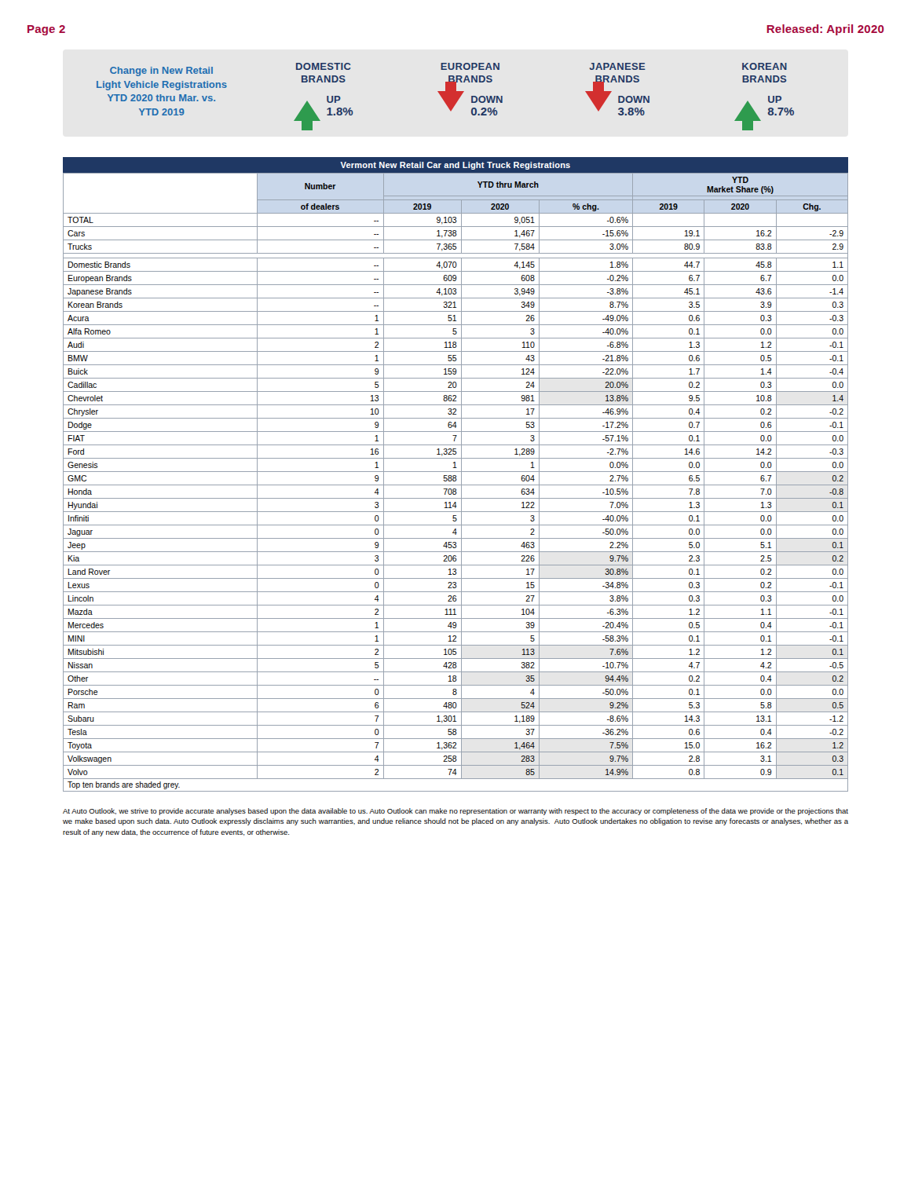Page 2 Released: April 2020
Change in New Retail
Light Vehicle Registrations
YTD 2020 thru Mar. vs.
YTD 2019
DOMESTIC
BRANDS
UP1.8%
EUROPEAN
BRANDS
DOWN0.2%
JAPANESE
BRANDS
DOWN3.8%
KOREAN
BRANDS
UP8.7%
Vermont New Retail Car and Light Truck Registrations
| | Number | YTD thru March | YTD Market Share (%) |
| --- | --- | --- | --- |
| of dealers | 2019 | 2020 | % chg. | 2019 | 2020 | Chg. |
| TOTAL | -- | 9,103 | 9,051 | -0.6% | | | |
| Cars | -- | 1,738 | 1,467 | -15.6% | 19.1 | 16.2 | -2.9 |
| Trucks | -- | 7,365 | 7,584 | 3.0% | 80.9 | 83.8 | 2.9 |
| Domestic Brands | -- | 4,070 | 4,145 | 1.8% | 44.7 | 45.8 | 1.1 |
| European Brands | -- | 609 | 608 | -0.2% | 6.7 | 6.7 | 0.0 |
| Japanese Brands | -- | 4,103 | 3,949 | -3.8% | 45.1 | 43.6 | -1.4 |
| Korean Brands | -- | 321 | 349 | 8.7% | 3.5 | 3.9 | 0.3 |
| Acura | 1 | 51 | 26 | -49.0% | 0.6 | 0.3 | -0.3 |
| Alfa Romeo | 1 | 5 | 3 | -40.0% | 0.1 | 0.0 | 0.0 |
| Audi | 2 | 118 | 110 | -6.8% | 1.3 | 1.2 | -0.1 |
| BMW | 1 | 55 | 43 | -21.8% | 0.6 | 0.5 | -0.1 |
| Buick | 9 | 159 | 124 | -22.0% | 1.7 | 1.4 | -0.4 |
| Cadillac | 5 | 20 | 24 | 20.0% | 0.2 | 0.3 | 0.0 |
| Chevrolet | 13 | 862 | 981 | 13.8% | 9.5 | 10.8 | 1.4 |
| Chrysler | 10 | 32 | 17 | -46.9% | 0.4 | 0.2 | -0.2 |
| Dodge | 9 | 64 | 53 | -17.2% | 0.7 | 0.6 | -0.1 |
| FIAT | 1 | 7 | 3 | -57.1% | 0.1 | 0.0 | 0.0 |
| Ford | 16 | 1,325 | 1,289 | -2.7% | 14.6 | 14.2 | -0.3 |
| Genesis | 1 | 1 | 1 | 0.0% | 0.0 | 0.0 | 0.0 |
| GMC | 9 | 588 | 604 | 2.7% | 6.5 | 6.7 | 0.2 |
| Honda | 4 | 708 | 634 | -10.5% | 7.8 | 7.0 | -0.8 |
| Hyundai | 3 | 114 | 122 | 7.0% | 1.3 | 1.3 | 0.1 |
| Infiniti | 0 | 5 | 3 | -40.0% | 0.1 | 0.0 | 0.0 |
| Jaguar | 0 | 4 | 2 | -50.0% | 0.0 | 0.0 | 0.0 |
| Jeep | 9 | 453 | 463 | 2.2% | 5.0 | 5.1 | 0.1 |
| Kia | 3 | 206 | 226 | 9.7% | 2.3 | 2.5 | 0.2 |
| Land Rover | 0 | 13 | 17 | 30.8% | 0.1 | 0.2 | 0.0 |
| Lexus | 0 | 23 | 15 | -34.8% | 0.3 | 0.2 | -0.1 |
| Lincoln | 4 | 26 | 27 | 3.8% | 0.3 | 0.3 | 0.0 |
| Mazda | 2 | 111 | 104 | -6.3% | 1.2 | 1.1 | -0.1 |
| Mercedes | 1 | 49 | 39 | -20.4% | 0.5 | 0.4 | -0.1 |
| MINI | 1 | 12 | 5 | -58.3% | 0.1 | 0.1 | -0.1 |
| Mitsubishi | 2 | 105 | 113 | 7.6% | 1.2 | 1.2 | 0.1 |
| Nissan | 5 | 428 | 382 | -10.7% | 4.7 | 4.2 | -0.5 |
| Other | -- | 18 | 35 | 94.4% | 0.2 | 0.4 | 0.2 |
| Porsche | 0 | 8 | 4 | -50.0% | 0.1 | 0.0 | 0.0 |
| Ram | 6 | 480 | 524 | 9.2% | 5.3 | 5.8 | 0.5 |
| Subaru | 7 | 1,301 | 1,189 | -8.6% | 14.3 | 13.1 | -1.2 |
| Tesla | 0 | 58 | 37 | -36.2% | 0.6 | 0.4 | -0.2 |
| Toyota | 7 | 1,362 | 1,464 | 7.5% | 15.0 | 16.2 | 1.2 |
| Volkswagen | 4 | 258 | 283 | 9.7% | 2.8 | 3.1 | 0.3 |
| Volvo | 2 | 74 | 85 | 14.9% | 0.8 | 0.9 | 0.1 |
| Top ten brands are shaded grey. |
At Auto Outlook, we strive to provide accurate analyses based upon the data available to us. Auto Outlook can make no representation or warranty with respect to the accuracy or completeness of the data we provide or the projections that we make based upon such data. Auto Outlook expressly disclaims any such warranties, and undue reliance should not be placed on any analysis. Auto Outlook undertakes no obligation to revise any forecasts or analyses, whether as a result of any new data, the occurrence of future events, or otherwise.